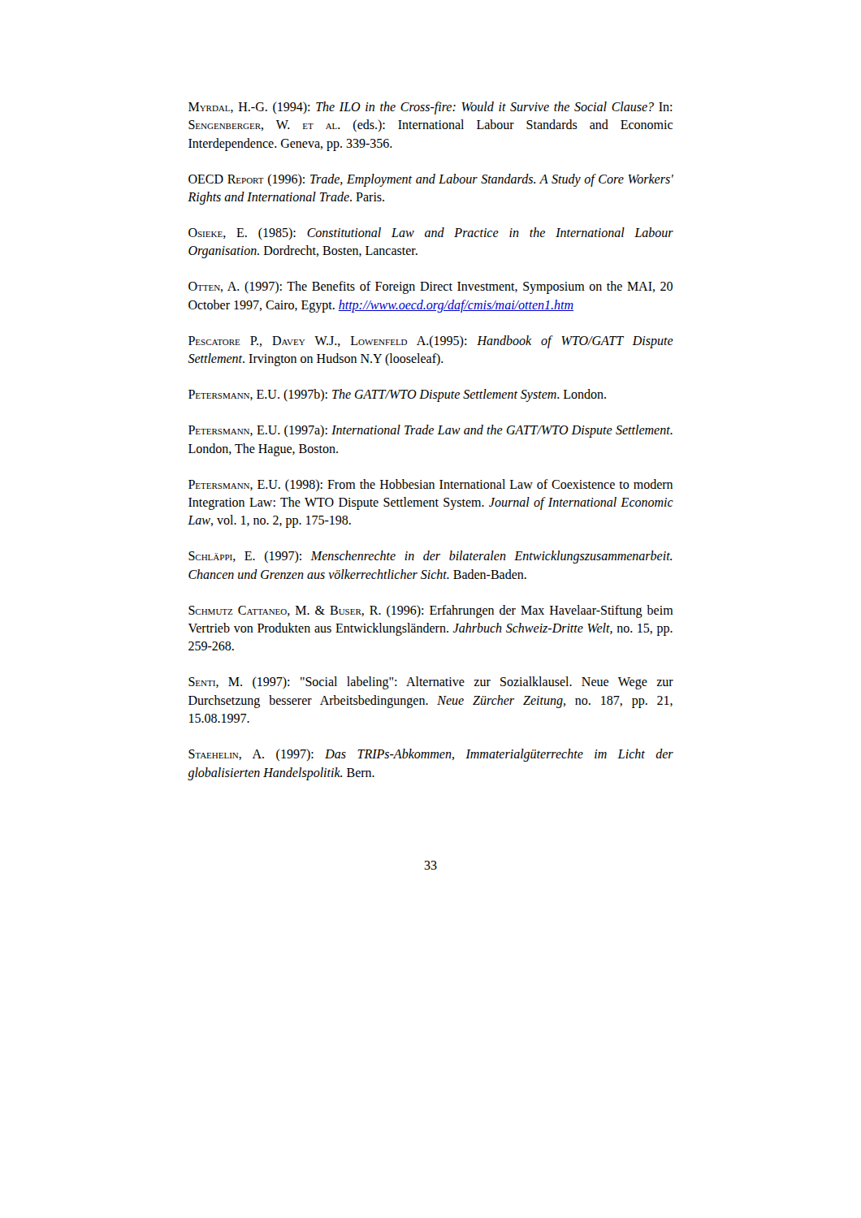Myrdal, H.-G. (1994): The ILO in the Cross-fire: Would it Survive the Social Clause? In: Sengenberger, W. et al. (eds.): International Labour Standards and Economic Interdependence. Geneva, pp. 339-356.
OECD Report (1996): Trade, Employment and Labour Standards. A Study of Core Workers' Rights and International Trade. Paris.
Osieke, E. (1985): Constitutional Law and Practice in the International Labour Organisation. Dordrecht, Bosten, Lancaster.
Otten, A. (1997): The Benefits of Foreign Direct Investment, Symposium on the MAI, 20 October 1997, Cairo, Egypt. http://www.oecd.org/daf/cmis/mai/otten1.htm
Pescatore P., Davey W.J., Lowenfeld A.(1995): Handbook of WTO/GATT Dispute Settlement. Irvington on Hudson N.Y (looseleaf).
Petersmann, E.U. (1997b): The GATT/WTO Dispute Settlement System. London.
Petersmann, E.U. (1997a): International Trade Law and the GATT/WTO Dispute Settlement. London, The Hague, Boston.
Petersmann, E.U. (1998): From the Hobbesian International Law of Coexistence to modern Integration Law: The WTO Dispute Settlement System. Journal of International Economic Law, vol. 1, no. 2, pp. 175-198.
Schläppi, E. (1997): Menschenrechte in der bilateralen Entwicklungszusammenarbeit. Chancen und Grenzen aus völkerrechtlicher Sicht. Baden-Baden.
Schmutz Cattaneo, M. & Buser, R. (1996): Erfahrungen der Max Havelaar-Stiftung beim Vertrieb von Produkten aus Entwicklungsländern. Jahrbuch Schweiz-Dritte Welt, no. 15, pp. 259-268.
Senti, M. (1997): "Social labeling": Alternative zur Sozialklausel. Neue Wege zur Durchsetzung besserer Arbeitsbedingungen. Neue Zürcher Zeitung, no. 187, pp. 21, 15.08.1997.
Staehelin, A. (1997): Das TRIPs-Abkommen, Immaterialgüterrechte im Licht der globalisierten Handelspolitik. Bern.
33